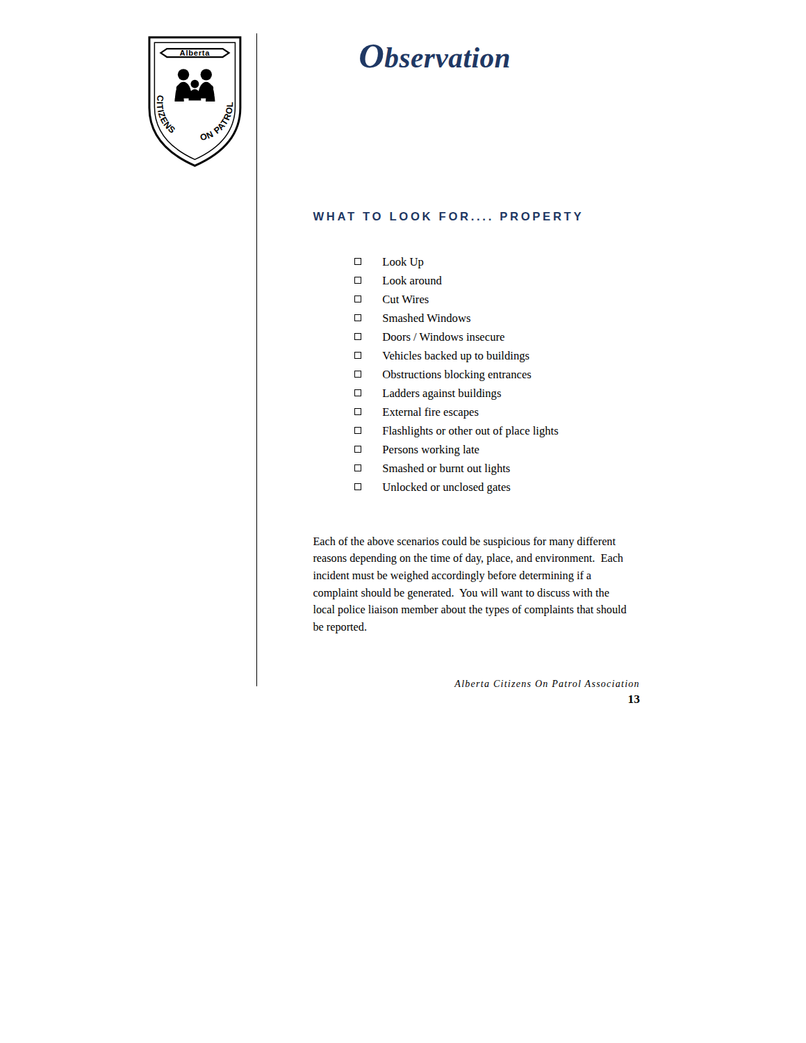Alberta Citizens On Patrol Alberta CITIZENS ON PATROL
Observation
WHAT TO LOOK FOR.... PROPERTY
Look Up
Look around
Cut Wires
Smashed Windows
Doors / Windows insecure
Vehicles backed up to buildings
Obstructions blocking entrances
Ladders against buildings
External fire escapes
Flashlights or other out of place lights
Persons working late
Smashed or burnt out lights
Unlocked or unclosed gates
Each of the above scenarios could be suspicious for many different reasons depending on the time of day, place, and environment. Each incident must be weighed accordingly before determining if a complaint should be generated. You will want to discuss with the local police liaison member about the types of complaints that should be reported.
Alberta Citizens On Patrol Association
13